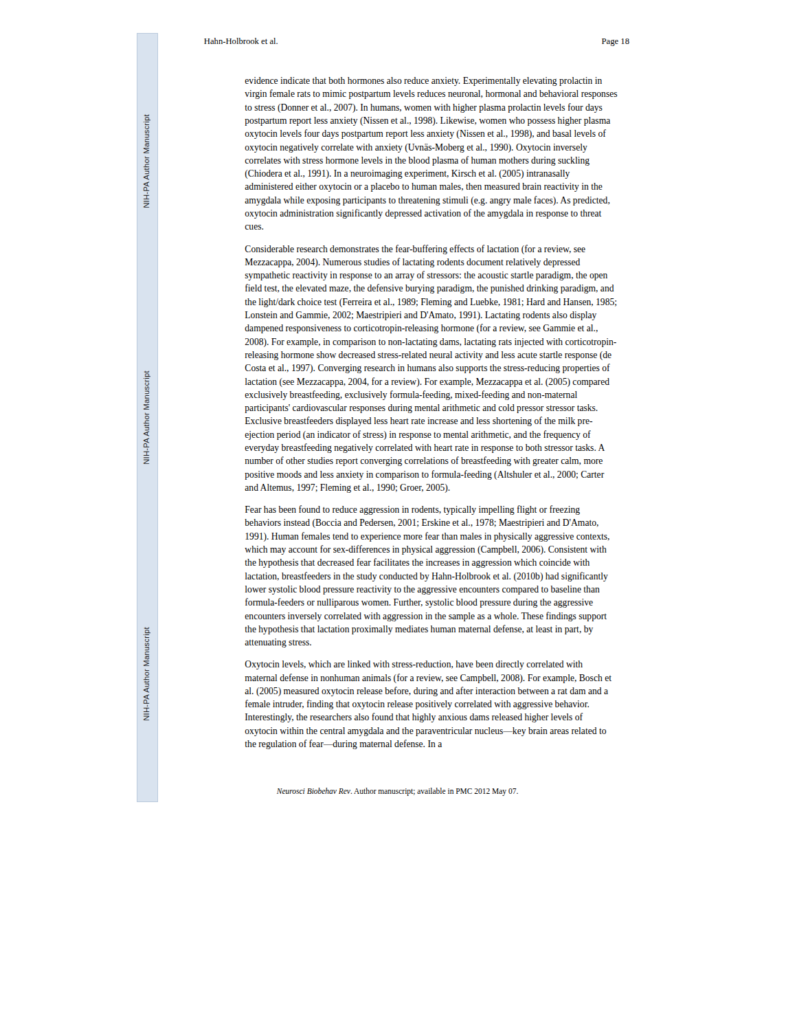NIH-PA Author Manuscript
NIH-PA Author Manuscript
NIH-PA Author Manuscript
Hahn-Holbrook et al. Page 18
evidence indicate that both hormones also reduce anxiety. Experimentally elevating prolactin in virgin female rats to mimic postpartum levels reduces neuronal, hormonal and behavioral responses to stress (Donner et al., 2007). In humans, women with higher plasma prolactin levels four days postpartum report less anxiety (Nissen et al., 1998). Likewise, women who possess higher plasma oxytocin levels four days postpartum report less anxiety (Nissen et al., 1998), and basal levels of oxytocin negatively correlate with anxiety (Uvnäs-Moberg et al., 1990). Oxytocin inversely correlates with stress hormone levels in the blood plasma of human mothers during suckling (Chiodera et al., 1991). In a neuroimaging experiment, Kirsch et al. (2005) intranasally administered either oxytocin or a placebo to human males, then measured brain reactivity in the amygdala while exposing participants to threatening stimuli (e.g. angry male faces). As predicted, oxytocin administration significantly depressed activation of the amygdala in response to threat cues.
Considerable research demonstrates the fear-buffering effects of lactation (for a review, see Mezzacappa, 2004). Numerous studies of lactating rodents document relatively depressed sympathetic reactivity in response to an array of stressors: the acoustic startle paradigm, the open field test, the elevated maze, the defensive burying paradigm, the punished drinking paradigm, and the light/dark choice test (Ferreira et al., 1989; Fleming and Luebke, 1981; Hard and Hansen, 1985; Lonstein and Gammie, 2002; Maestripieri and D'Amato, 1991). Lactating rodents also display dampened responsiveness to corticotropin-releasing hormone (for a review, see Gammie et al., 2008). For example, in comparison to non-lactating dams, lactating rats injected with corticotropin-releasing hormone show decreased stress-related neural activity and less acute startle response (de Costa et al., 1997). Converging research in humans also supports the stress-reducing properties of lactation (see Mezzacappa, 2004, for a review). For example, Mezzacappa et al. (2005) compared exclusively breastfeeding, exclusively formula-feeding, mixed-feeding and non-maternal participants' cardiovascular responses during mental arithmetic and cold pressor stressor tasks. Exclusive breastfeeders displayed less heart rate increase and less shortening of the milk pre-ejection period (an indicator of stress) in response to mental arithmetic, and the frequency of everyday breastfeeding negatively correlated with heart rate in response to both stressor tasks. A number of other studies report converging correlations of breastfeeding with greater calm, more positive moods and less anxiety in comparison to formula-feeding (Altshuler et al., 2000; Carter and Altemus, 1997; Fleming et al., 1990; Groer, 2005).
Fear has been found to reduce aggression in rodents, typically impelling flight or freezing behaviors instead (Boccia and Pedersen, 2001; Erskine et al., 1978; Maestripieri and D'Amato, 1991). Human females tend to experience more fear than males in physically aggressive contexts, which may account for sex-differences in physical aggression (Campbell, 2006). Consistent with the hypothesis that decreased fear facilitates the increases in aggression which coincide with lactation, breastfeeders in the study conducted by Hahn-Holbrook et al. (2010b) had significantly lower systolic blood pressure reactivity to the aggressive encounters compared to baseline than formula-feeders or nulliparous women. Further, systolic blood pressure during the aggressive encounters inversely correlated with aggression in the sample as a whole. These findings support the hypothesis that lactation proximally mediates human maternal defense, at least in part, by attenuating stress.
Oxytocin levels, which are linked with stress-reduction, have been directly correlated with maternal defense in nonhuman animals (for a review, see Campbell, 2008). For example, Bosch et al. (2005) measured oxytocin release before, during and after interaction between a rat dam and a female intruder, finding that oxytocin release positively correlated with aggressive behavior. Interestingly, the researchers also found that highly anxious dams released higher levels of oxytocin within the central amygdala and the paraventricular nucleus—key brain areas related to the regulation of fear—during maternal defense. In a
Neurosci Biobehav Rev. Author manuscript; available in PMC 2012 May 07.